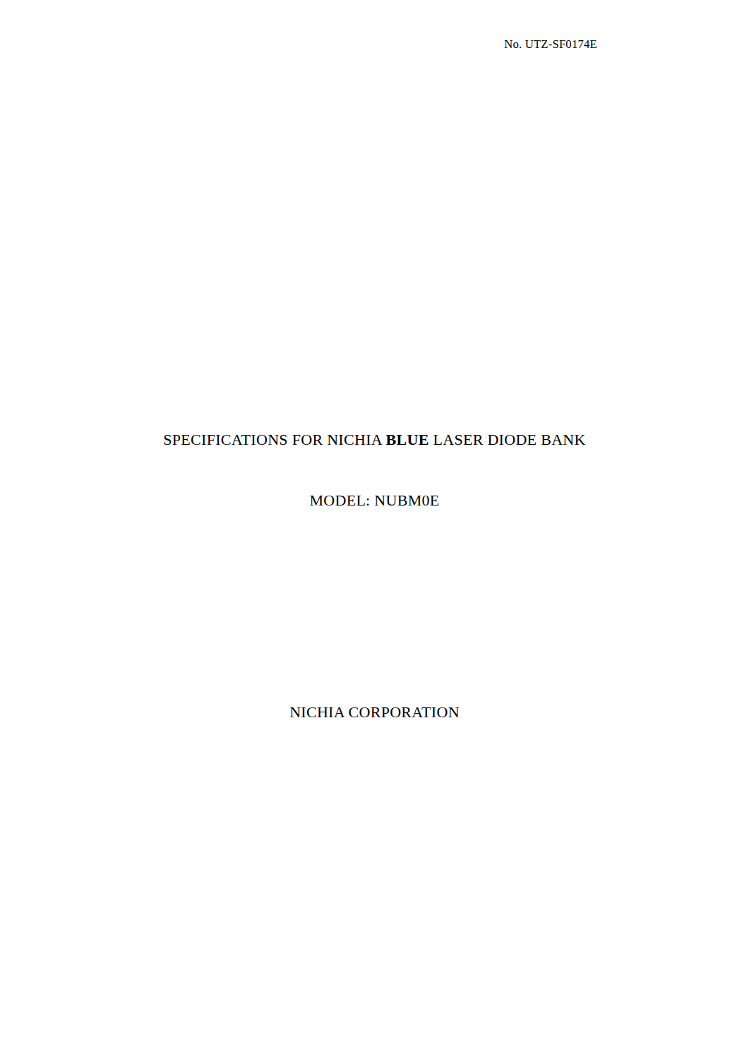No. UTZ-SF0174E
SPECIFICATIONS FOR NICHIA BLUE LASER DIODE BANK
MODEL: NUBM0E
NICHIA CORPORATION